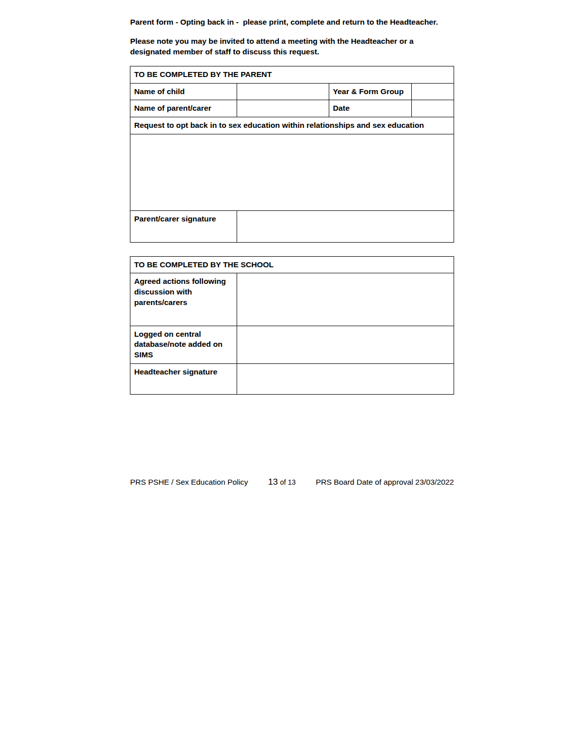Parent form - Opting back in - please print, complete and return to the Headteacher.
Please note you may be invited to attend a meeting with the Headteacher or a designated member of staff to discuss this request.
| TO BE COMPLETED BY THE PARENT |
| Name of child | | Year & Form Group | |
| Name of parent/carer | | Date | |
| Request to opt back in to sex education within relationships and sex education |
| Parent/carer signature | |
| TO BE COMPLETED BY THE SCHOOL |
| Agreed actions following discussion with parents/carers | |
| Logged on central database/note added on SIMS | |
| Headteacher signature | |
PRS PSHE / Sex Education Policy 13 of 13 PRS Board Date of approval 23/03/2022